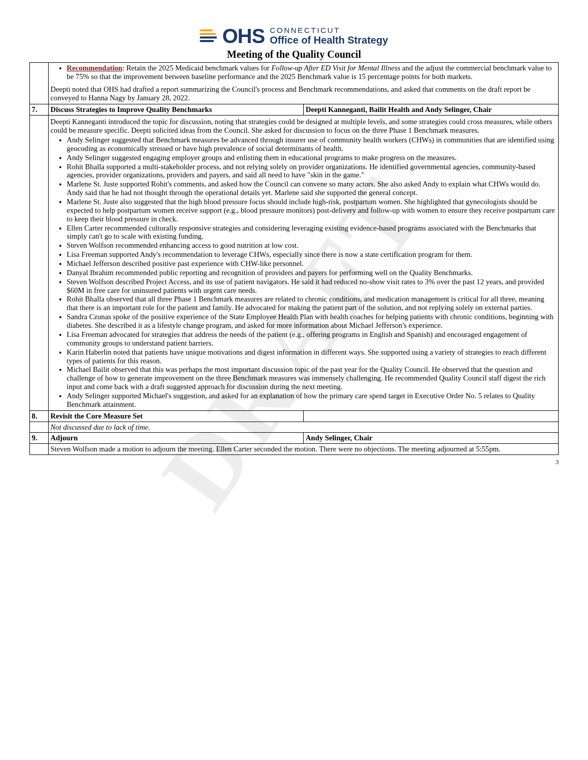DRAFT
OHS
CONNECTICUT
Office of Health Strategy
Meeting of the Quality Council
| | Recommendation : Retain the 2025 Medicaid benchmark values for Follow-up After ED Visit for Mental Illness and the adjust the commercial benchmark value to be 75% so that the improvement between baseline performance and the 2025 Benchmark value is 15 percentage points for both markets. Deepti noted that OHS had drafted a report summarizing the Council's process and Benchmark recommendations, and asked that comments on the draft report be conveyed to Hanna Nagy by January 28, 2022. |
| 7. | Discuss Strategies to Improve Quality Benchmarks | Deepti Kanneganti, Bailit Health and Andy Selinger, Chair |
| | Deepti Kanneganti introduced the topic for discussion, noting that strategies could be designed at multiple levels, and some strategies could cross measures, while others could be measure specific. Deepti solicited ideas from the Council. She asked for discussion to focus on the three Phase 1 Benchmark measures. Andy Selinger suggested that Benchmark measures be advanced through insurer use of community health workers (CHWs) in communities that are identified using geocoding as economically stressed or have high prevalence of social determinants of health. Andy Selinger suggested engaging employer groups and enlisting them in educational programs to make progress on the measures. Rohit Bhalla supported a multi-stakeholder process, and not relying solely on provider organizations. He identified governmental agencies, community-based agencies, provider organizations, providers and payers, and said all need to have "skin in the game." Marlene St. Juste supported Rohit's comments, and asked how the Council can convene so many actors. She also asked Andy to explain what CHWs would do. Andy said that he had not thought through the operational details yet. Marlene said she supported the general concept. Marlene St. Juste also suggested that the high blood pressure focus should include high-risk, postpartum women. She highlighted that gynecologists should be expected to help postpartum women receive support (e.g., blood pressure monitors) post-delivery and follow-up with women to ensure they receive postpartum care to keep their blood pressure in check. Ellen Carter recommended culturally responsive strategies and considering leveraging existing evidence-based programs associated with the Benchmarks that simply can't go to scale with existing funding. Steven Wolfson recommended enhancing access to good nutrition at low cost. Lisa Freeman supported Andy's recommendation to leverage CHWs, especially since there is now a state certification program for them. Michael Jefferson described positive past experience with CHW-like personnel. Danyal Ibrahim recommended public reporting and recognition of providers and payers for performing well on the Quality Benchmarks. Steven Wolfson described Project Access, and its use of patient navigators. He said it had reduced no-show visit rates to 3% over the past 12 years, and provided $60M in free care for uninsured patients with urgent care needs. Rohit Bhalla observed that all three Phase 1 Benchmark measures are related to chronic conditions, and medication management is critical for all three, meaning that there is an important role for the patient and family. He advocated for making the patient part of the solution, and not replying solely on external parties. Sandra Czunas spoke of the positive experience of the State Employee Health Plan with health coaches for helping patients with chronic conditions, beginning with diabetes. She described it as a lifestyle change program, and asked for more information about Michael Jefferson's experience. Lisa Freeman advocated for strategies that address the needs of the patient (e.g., offering programs in English and Spanish) and encouraged engagement of community groups to understand patient barriers. Karin Haberlin noted that patients have unique motivations and digest information in different ways. She supported using a variety of strategies to reach different types of patients for this reason. Michael Bailit observed that this was perhaps the most important discussion topic of the past year for the Quality Council. He observed that the question and challenge of how to generate improvement on the three Benchmark measures was immensely challenging. He recommended Quality Council staff digest the rich input and come back with a draft suggested approach for discussion during the next meeting. Andy Selinger supported Michael's suggestion, and asked for an explanation of how the primary care spend target in Executive Order No. 5 relates to Quality Benchmark attainment. |
| 8. | Revisit the Core Measure Set | |
| | Not discussed due to lack of time. |
| 9. | Adjourn | Andy Selinger, Chair |
| | Steven Wolfson made a motion to adjourn the meeting. Ellen Carter seconded the motion. There were no objections. The meeting adjourned at 5:55pm. |
3